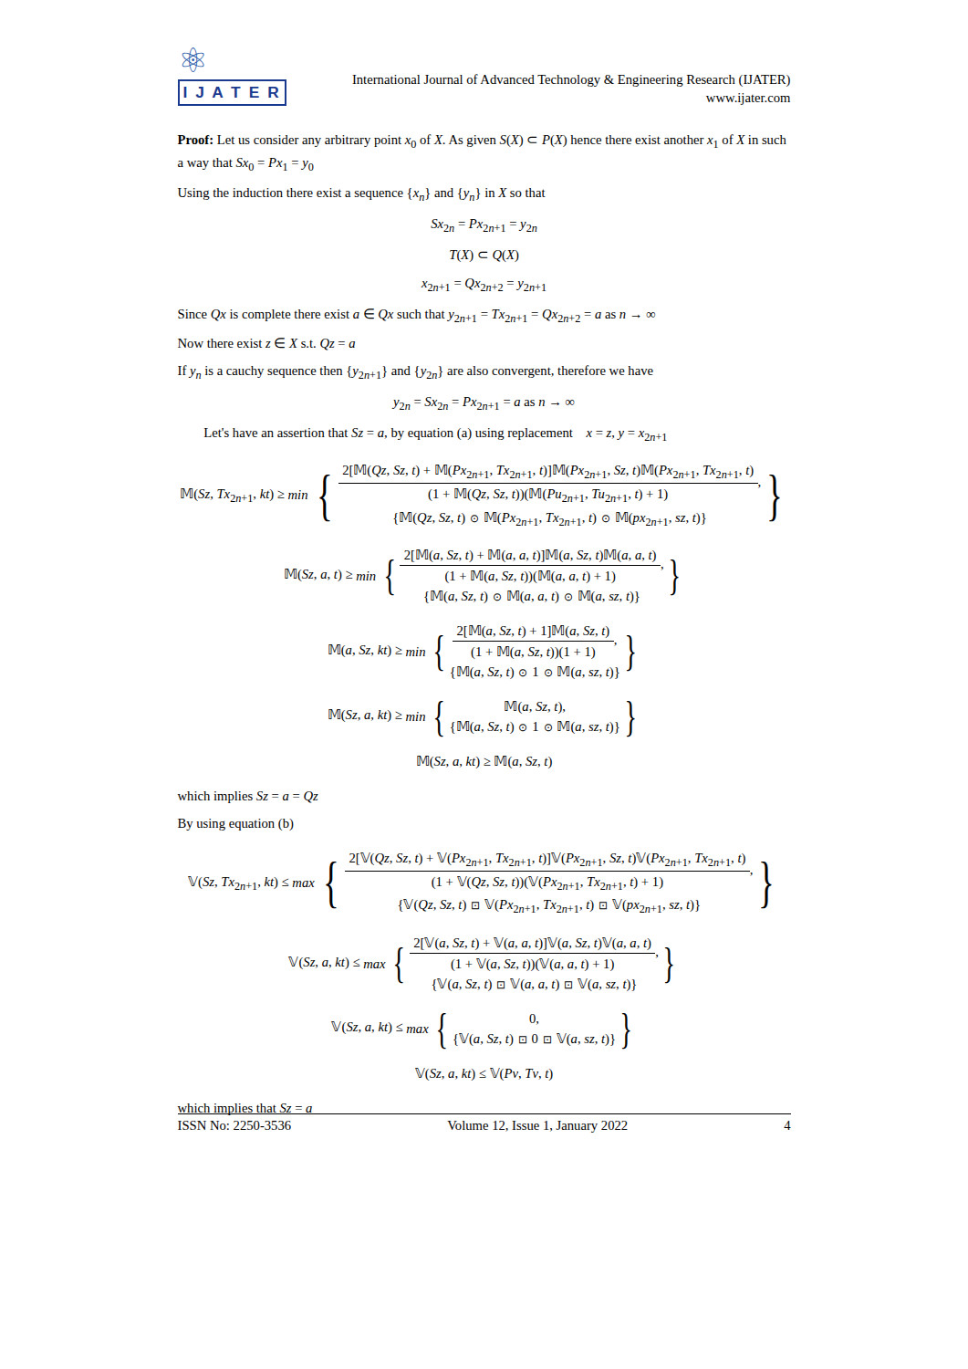⚛
I J A T E R
International Journal of Advanced Technology & Engineering Research (IJATER)
www.ijater.com
Proof: Let us consider any arbitrary point x0 of X. As given S(X) ⊂ P(X) hence there exist another x1 of X in such a way that Sx0 = Px1 = y0
Using the induction there exist a sequence {xn} and {yn} in X so that
Sx2n = Px2n+1 = y2n
T(X) ⊂ Q(X)
x2n+1 = Qx2n+2 = y2n+1
Since Qx is complete there exist a ∈ Qx such that y2n+1 = Tx2n+1 = Qx2n+2 = a as n → ∞
Now there exist z ∈ X s.t. Qz = a
If yn is a cauchy sequence then {y2n+1} and {y2n} are also convergent, therefore we have
y2n = Sx2n = Px2n+1 = a as n → ∞
Let's have an assertion that Sz = a, by equation (a) using replacement x = z, y = x2n+1
𝕄(Sz, Tx2n+1, kt) ≥ min {
2[𝕄(Qz, Sz, t) + 𝕄(Px2n+1, Tx2n+1, t)]𝕄(Px2n+1, Sz, t)𝕄(Px2n+1, Tx2n+1, t) (1 + 𝕄(Qz, Sz, t))(𝕄(Pu2n+1, Tu2n+1, t) + 1) ,
{𝕄(Qz, Sz, t) ⊙ 𝕄(Px2n+1, Tx2n+1, t) ⊙ 𝕄(px2n+1, sz, t)}
}
𝕄(Sz, a, t) ≥ min {
2[𝕄(a, Sz, t) + 𝕄(a, a, t)]𝕄(a, Sz, t)𝕄(a, a, t) (1 + 𝕄(a, Sz, t))(𝕄(a, a, t) + 1) ,
{𝕄(a, Sz, t) ⊙ 𝕄(a, a, t) ⊙ 𝕄(a, sz, t)}
}
𝕄(a, Sz, kt) ≥ min {
2[𝕄(a, Sz, t) + 1]𝕄(a, Sz, t) (1 + 𝕄(a, Sz, t))(1 + 1) ,
{𝕄(a, Sz, t) ⊙ 1 ⊙ 𝕄(a, sz, t)}
}
𝕄(Sz, a, kt) ≥ min {
𝕄(a, Sz, t),
{𝕄(a, Sz, t) ⊙ 1 ⊙ 𝕄(a, sz, t)}
}
𝕄(Sz, a, kt) ≥ 𝕄(a, Sz, t)
which implies Sz = a = Qz
By using equation (b)
𝕍(Sz, Tx2n+1, kt) ≤ max {
2[𝕍(Qz, Sz, t) + 𝕍(Px2n+1, Tx2n+1, t)]𝕍(Px2n+1, Sz, t)𝕍(Px2n+1, Tx2n+1, t) (1 + 𝕍(Qz, Sz, t))(𝕍(Px2n+1, Tx2n+1, t) + 1) ,
{𝕍(Qz, Sz, t) ⊡ 𝕍(Px2n+1, Tx2n+1, t) ⊡ 𝕍(px2n+1, sz, t)}
}
𝕍(Sz, a, kt) ≤ max {
2[𝕍(a, Sz, t) + 𝕍(a, a, t)]𝕍(a, Sz, t)𝕍(a, a, t) (1 + 𝕍(a, Sz, t))(𝕍(a, a, t) + 1) ,
{𝕍(a, Sz, t) ⊡ 𝕍(a, a, t) ⊡ 𝕍(a, sz, t)}
}
𝕍(Sz, a, kt) ≤ max {
0,
{𝕍(a, Sz, t) ⊡ 0 ⊡ 𝕍(a, sz, t)}
}
𝕍(Sz, a, kt) ≤ 𝕍(Pv, Tv, t)
which implies that Sz = a
ISSN No: 2250-3536 Volume 12, Issue 1, January 2022 4